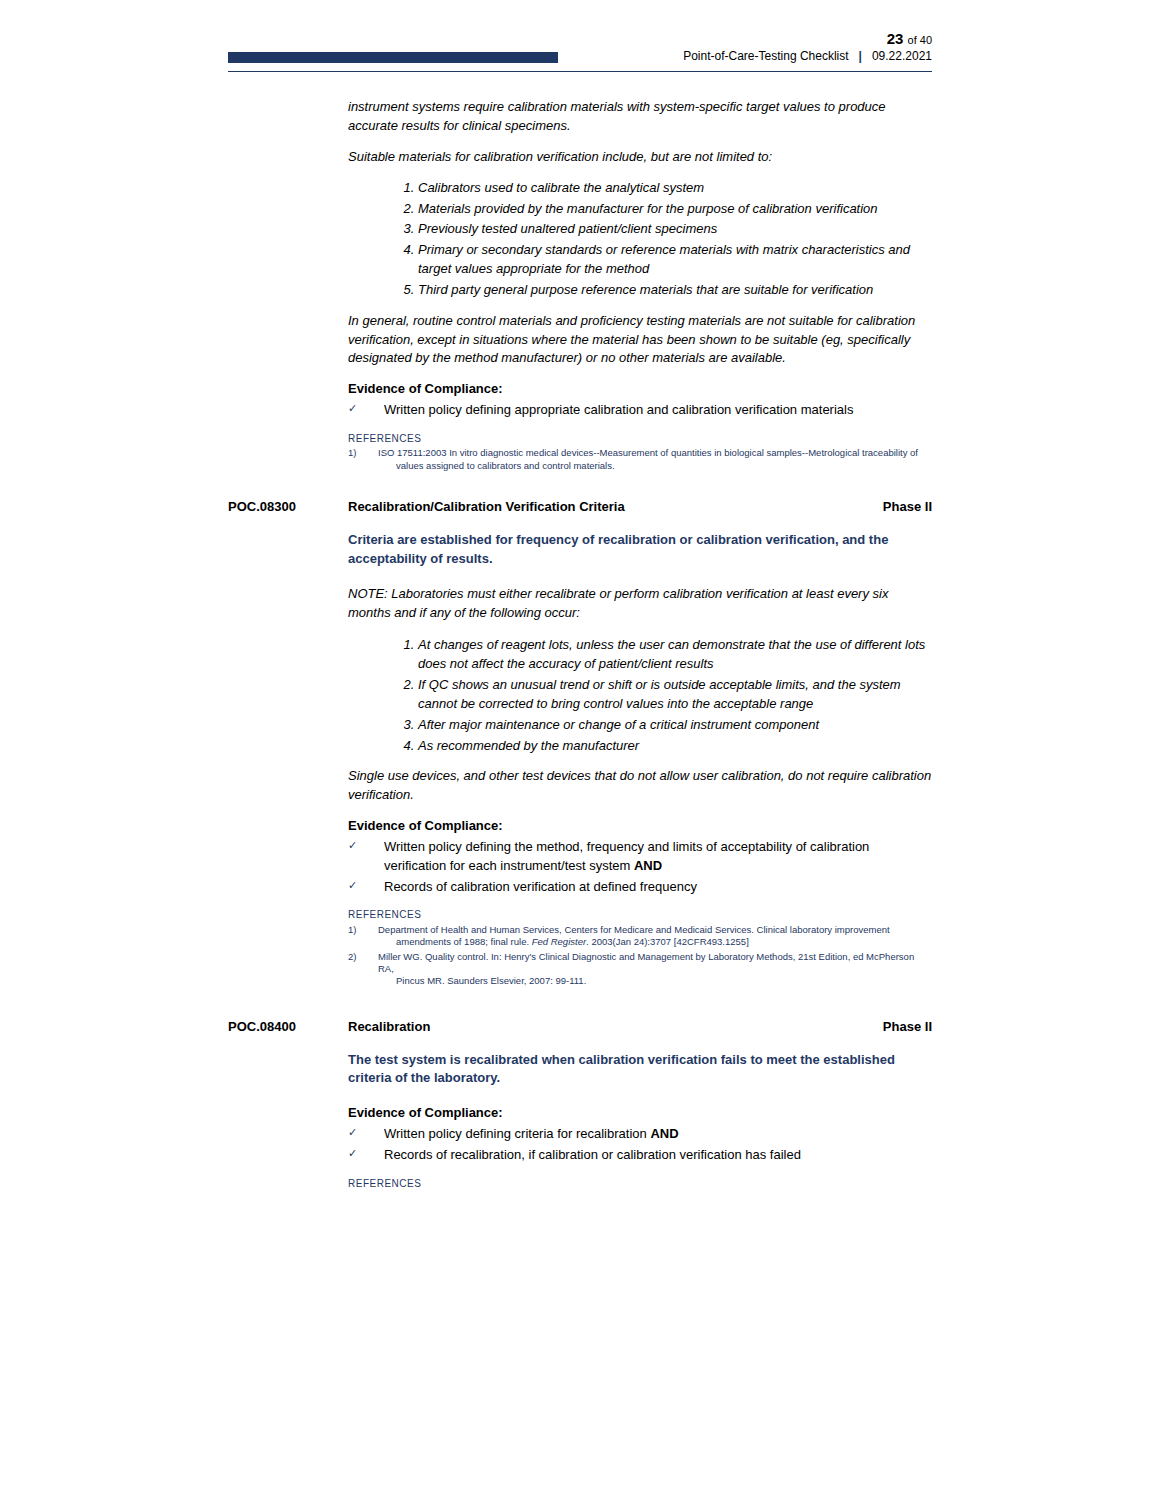23 of 40
Point-of-Care-Testing Checklist | 09.22.2021
instrument systems require calibration materials with system-specific target values to produce accurate results for clinical specimens.
Suitable materials for calibration verification include, but are not limited to:
Calibrators used to calibrate the analytical system
Materials provided by the manufacturer for the purpose of calibration verification
Previously tested unaltered patient/client specimens
Primary or secondary standards or reference materials with matrix characteristics and target values appropriate for the method
Third party general purpose reference materials that are suitable for verification
In general, routine control materials and proficiency testing materials are not suitable for calibration verification, except in situations where the material has been shown to be suitable (eg, specifically designated by the method manufacturer) or no other materials are available.
Evidence of Compliance:
Written policy defining appropriate calibration and calibration verification materials
REFERENCES
ISO 17511:2003 In vitro diagnostic medical devices--Measurement of quantities in biological samples--Metrological traceability ofvalues assigned to calibrators and control materials.
POC.08300
Recalibration/Calibration Verification Criteria
Phase II
Criteria are established for frequency of recalibration or calibration verification, and the acceptability of results.
NOTE: Laboratories must either recalibrate or perform calibration verification at least every six months and if any of the following occur:
At changes of reagent lots, unless the user can demonstrate that the use of different lots does not affect the accuracy of patient/client results
If QC shows an unusual trend or shift or is outside acceptable limits, and the system cannot be corrected to bring control values into the acceptable range
After major maintenance or change of a critical instrument component
As recommended by the manufacturer
Single use devices, and other test devices that do not allow user calibration, do not require calibration verification.
Evidence of Compliance:
Written policy defining the method, frequency and limits of acceptability of calibration verification for each instrument/test system AND
Records of calibration verification at defined frequency
REFERENCES
Department of Health and Human Services, Centers for Medicare and Medicaid Services. Clinical laboratory improvementamendments of 1988; final rule. Fed Register. 2003(Jan 24):3707 [42CFR493.1255]
Miller WG. Quality control. In: Henry's Clinical Diagnostic and Management by Laboratory Methods, 21st Edition, ed McPherson RA,Pincus MR. Saunders Elsevier, 2007: 99-111.
POC.08400
Recalibration
Phase II
The test system is recalibrated when calibration verification fails to meet the established criteria of the laboratory.
Evidence of Compliance:
Written policy defining criteria for recalibration AND
Records of recalibration, if calibration or calibration verification has failed
REFERENCES